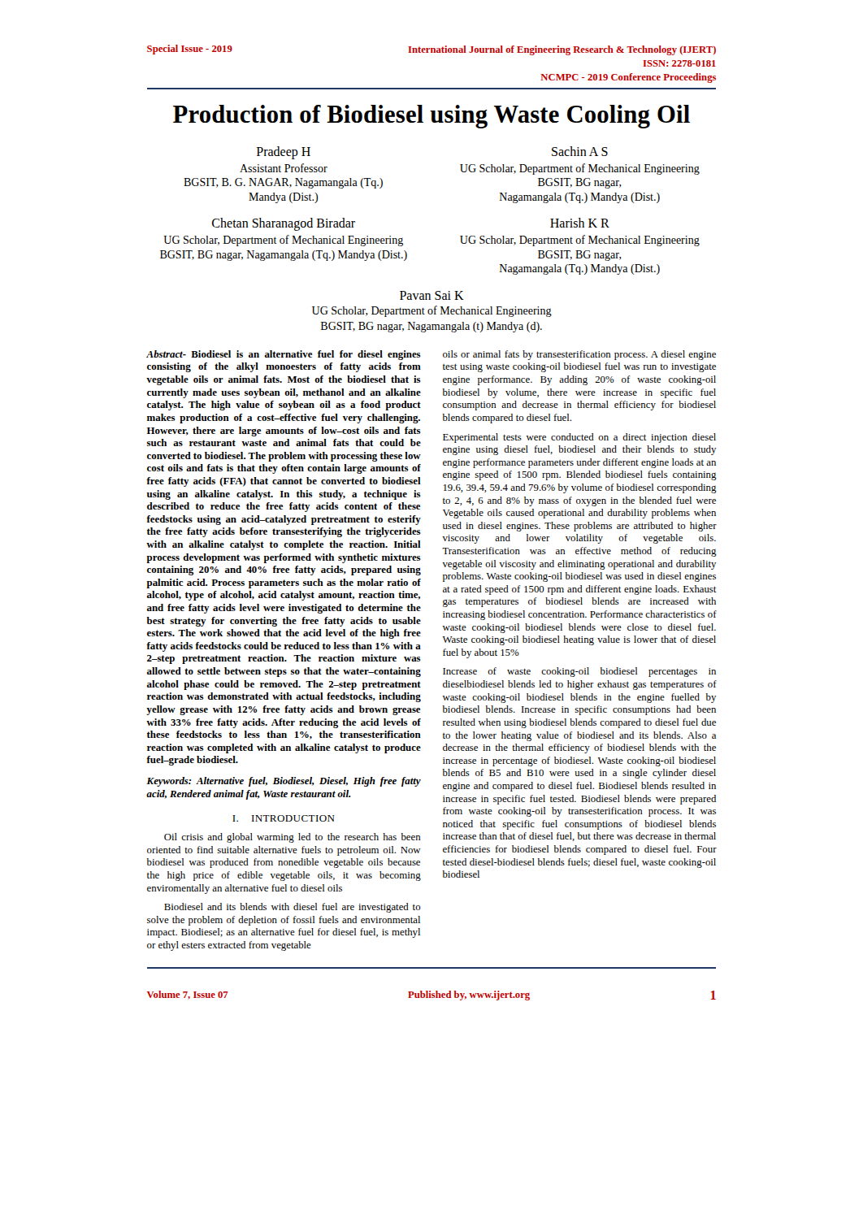Special Issue - 2019
International Journal of Engineering Research & Technology (IJERT)
ISSN: 2278-0181
NCMPC - 2019 Conference Proceedings
Production of Biodiesel using Waste Cooling Oil
Pradeep H
Assistant Professor
BGSIT, B. G. NAGAR, Nagamangala (Tq.)
Mandya (Dist.)
Sachin A S
UG Scholar, Department of Mechanical Engineering
BGSIT, BG nagar,
Nagamangala (Tq.) Mandya (Dist.)
Chetan Sharanagod Biradar
UG Scholar, Department of Mechanical Engineering
BGSIT, BG nagar, Nagamangala (Tq.) Mandya (Dist.)
Harish K R
UG Scholar, Department of Mechanical Engineering
BGSIT, BG nagar,
Nagamangala (Tq.) Mandya (Dist.)
Pavan Sai K
UG Scholar, Department of Mechanical Engineering
BGSIT, BG nagar, Nagamangala (t) Mandya (d).
Abstract- Biodiesel is an alternative fuel for diesel engines consisting of the alkyl monoesters of fatty acids from vegetable oils or animal fats. Most of the biodiesel that is currently made uses soybean oil, methanol and an alkaline catalyst. The high value of soybean oil as a food product makes production of a cost–effective fuel very challenging. However, there are large amounts of low–cost oils and fats such as restaurant waste and animal fats that could be converted to biodiesel. The problem with processing these low cost oils and fats is that they often contain large amounts of free fatty acids (FFA) that cannot be converted to biodiesel using an alkaline catalyst. In this study, a technique is described to reduce the free fatty acids content of these feedstocks using an acid–catalyzed pretreatment to esterify the free fatty acids before transesterifying the triglycerides with an alkaline catalyst to complete the reaction. Initial process development was performed with synthetic mixtures containing 20% and 40% free fatty acids, prepared using palmitic acid. Process parameters such as the molar ratio of alcohol, type of alcohol, acid catalyst amount, reaction time, and free fatty acids level were investigated to determine the best strategy for converting the free fatty acids to usable esters. The work showed that the acid level of the high free fatty acids feedstocks could be reduced to less than 1% with a 2–step pretreatment reaction. The reaction mixture was allowed to settle between steps so that the water–containing alcohol phase could be removed. The 2–step pretreatment reaction was demonstrated with actual feedstocks, including yellow grease with 12% free fatty acids and brown grease with 33% free fatty acids. After reducing the acid levels of these feedstocks to less than 1%, the transesterification reaction was completed with an alkaline catalyst to produce fuel–grade biodiesel.
Keywords: Alternative fuel, Biodiesel, Diesel, High free fatty acid, Rendered animal fat, Waste restaurant oil.
I. INTRODUCTION
Oil crisis and global warming led to the research has been oriented to find suitable alternative fuels to petroleum oil. Now biodiesel was produced from nonedible vegetable oils because the high price of edible vegetable oils, it was becoming enviromentally an alternative fuel to diesel oils
Biodiesel and its blends with diesel fuel are investigated to solve the problem of depletion of fossil fuels and environmental impact. Biodiesel; as an alternative fuel for diesel fuel, is methyl or ethyl esters extracted from vegetable
oils or animal fats by transesterification process. A diesel engine test using waste cooking-oil biodiesel fuel was run to investigate engine performance. By adding 20% of waste cooking-oil biodiesel by volume, there were increase in specific fuel consumption and decrease in thermal efficiency for biodiesel blends compared to diesel fuel.
Experimental tests were conducted on a direct injection diesel engine using diesel fuel, biodiesel and their blends to study engine performance parameters under different engine loads at an engine speed of 1500 rpm. Blended biodiesel fuels containing 19.6, 39.4, 59.4 and 79.6% by volume of biodiesel corresponding to 2, 4, 6 and 8% by mass of oxygen in the blended fuel were Vegetable oils caused operational and durability problems when used in diesel engines. These problems are attributed to higher viscosity and lower volatility of vegetable oils. Transesterification was an effective method of reducing vegetable oil viscosity and eliminating operational and durability problems. Waste cooking-oil biodiesel was used in diesel engines at a rated speed of 1500 rpm and different engine loads. Exhaust gas temperatures of biodiesel blends are increased with increasing biodiesel concentration. Performance characteristics of waste cooking-oil biodiesel blends were close to diesel fuel. Waste cooking-oil biodiesel heating value is lower that of diesel fuel by about 15%
Increase of waste cooking-oil biodiesel percentages in dieselbiodiesel blends led to higher exhaust gas temperatures of waste cooking-oil biodiesel blends in the engine fuelled by biodiesel blends. Increase in specific consumptions had been resulted when using biodiesel blends compared to diesel fuel due to the lower heating value of biodiesel and its blends. Also a decrease in the thermal efficiency of biodiesel blends with the increase in percentage of biodiesel. Waste cooking-oil biodiesel blends of B5 and B10 were used in a single cylinder diesel engine and compared to diesel fuel. Biodiesel blends resulted in increase in specific fuel tested. Biodiesel blends were prepared from waste cooking-oil by transesterification process. It was noticed that specific fuel consumptions of biodiesel blends increase than that of diesel fuel, but there was decrease in thermal efficiencies for biodiesel blends compared to diesel fuel. Four tested diesel-biodiesel blends fuels; diesel fuel, waste cooking-oil biodiesel
Volume 7, Issue 07
Published by, www.ijert.org
1